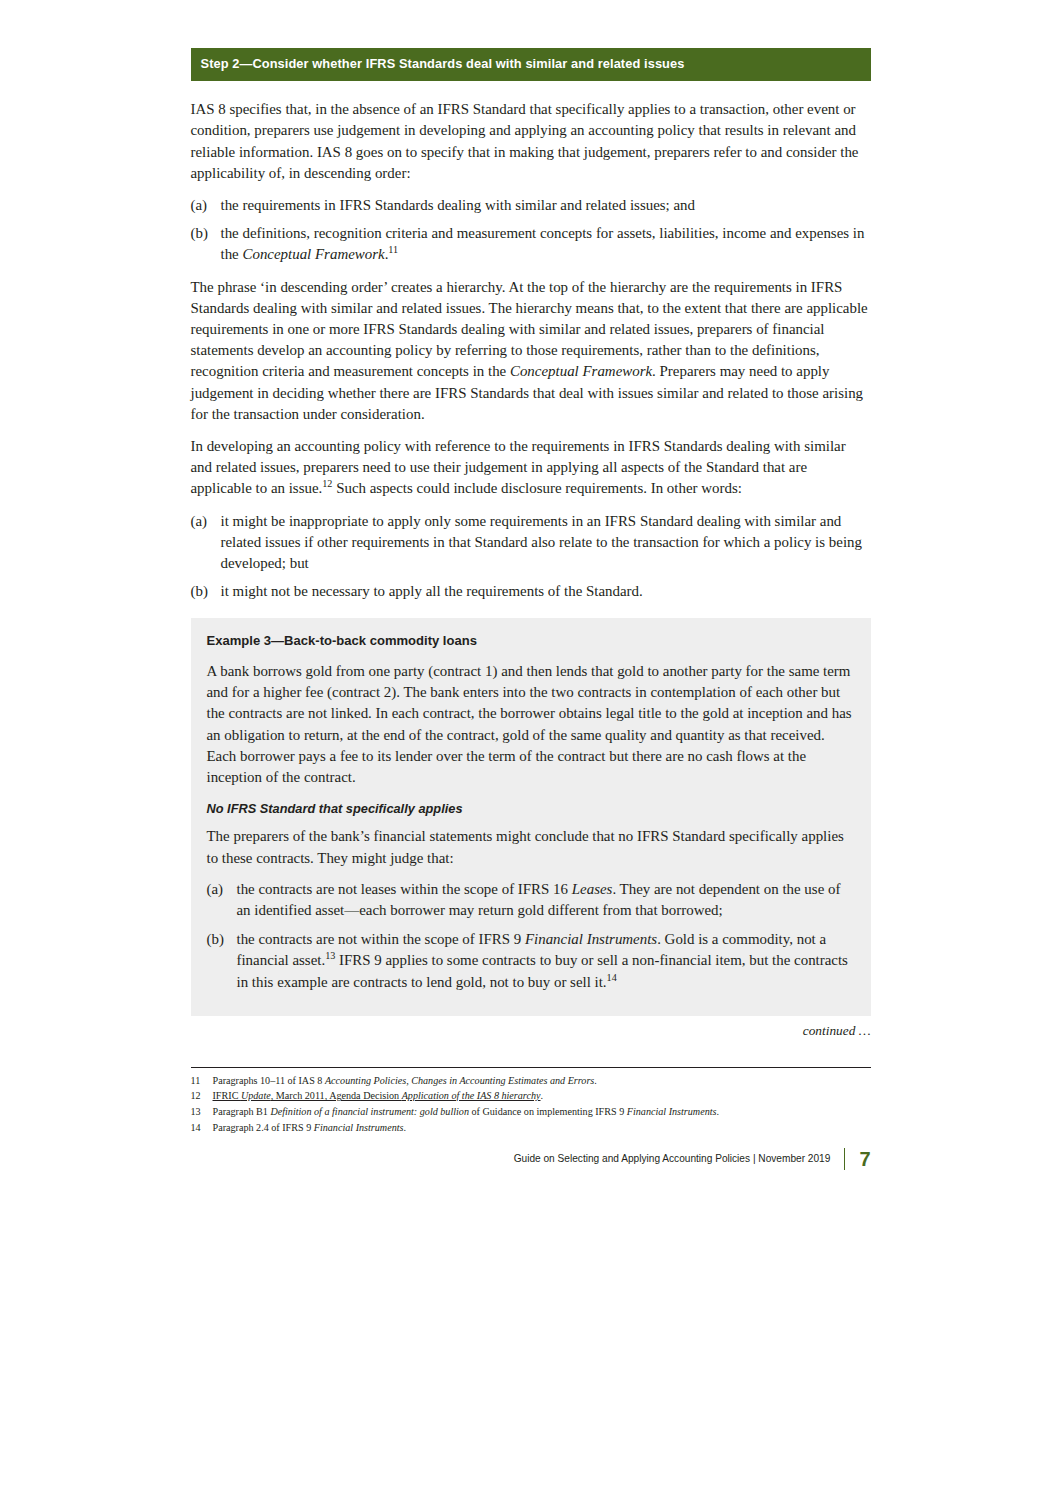Step 2—Consider whether IFRS Standards deal with similar and related issues
IAS 8 specifies that, in the absence of an IFRS Standard that specifically applies to a transaction, other event or condition, preparers use judgement in developing and applying an accounting policy that results in relevant and reliable information. IAS 8 goes on to specify that in making that judgement, preparers refer to and consider the applicability of, in descending order:
(a) the requirements in IFRS Standards dealing with similar and related issues; and
(b) the definitions, recognition criteria and measurement concepts for assets, liabilities, income and expenses in the Conceptual Framework.11
The phrase ‘in descending order’ creates a hierarchy. At the top of the hierarchy are the requirements in IFRS Standards dealing with similar and related issues. The hierarchy means that, to the extent that there are applicable requirements in one or more IFRS Standards dealing with similar and related issues, preparers of financial statements develop an accounting policy by referring to those requirements, rather than to the definitions, recognition criteria and measurement concepts in the Conceptual Framework. Preparers may need to apply judgement in deciding whether there are IFRS Standards that deal with issues similar and related to those arising for the transaction under consideration.
In developing an accounting policy with reference to the requirements in IFRS Standards dealing with similar and related issues, preparers need to use their judgement in applying all aspects of the Standard that are applicable to an issue.12 Such aspects could include disclosure requirements. In other words:
(a) it might be inappropriate to apply only some requirements in an IFRS Standard dealing with similar and related issues if other requirements in that Standard also relate to the transaction for which a policy is being developed; but
(b) it might not be necessary to apply all the requirements of the Standard.
Example 3—Back-to-back commodity loans
A bank borrows gold from one party (contract 1) and then lends that gold to another party for the same term and for a higher fee (contract 2). The bank enters into the two contracts in contemplation of each other but the contracts are not linked. In each contract, the borrower obtains legal title to the gold at inception and has an obligation to return, at the end of the contract, gold of the same quality and quantity as that received. Each borrower pays a fee to its lender over the term of the contract but there are no cash flows at the inception of the contract.
No IFRS Standard that specifically applies
The preparers of the bank’s financial statements might conclude that no IFRS Standard specifically applies to these contracts. They might judge that:
(a) the contracts are not leases within the scope of IFRS 16 Leases. They are not dependent on the use of an identified asset—each borrower may return gold different from that borrowed;
(b) the contracts are not within the scope of IFRS 9 Financial Instruments. Gold is a commodity, not a financial asset.13 IFRS 9 applies to some contracts to buy or sell a non-financial item, but the contracts in this example are contracts to lend gold, not to buy or sell it.14
continued …
11 Paragraphs 10–11 of IAS 8 Accounting Policies, Changes in Accounting Estimates and Errors.
12 IFRIC Update, March 2011, Agenda Decision Application of the IAS 8 hierarchy.
13 Paragraph B1 Definition of a financial instrument: gold bullion of Guidance on implementing IFRS 9 Financial Instruments.
14 Paragraph 2.4 of IFRS 9 Financial Instruments.
Guide on Selecting and Applying Accounting Policies | November 2019 7